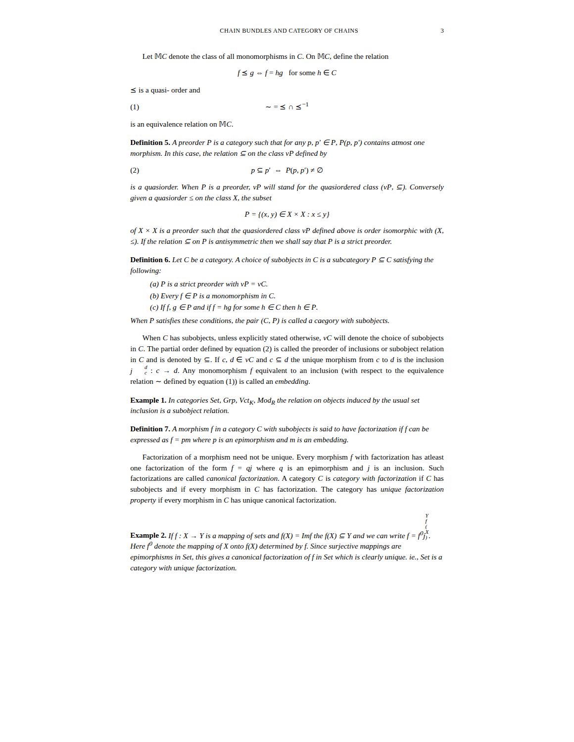CHAIN BUNDLES AND CATEGORY OF CHAINS 3
Let 𝕄C denote the class of all monomorphisms in C. On 𝕄C, define the relation
f ⪯ g ⇔ f = hg for some h ∈ C
⪯ is a quasi- order and
(1) ∼ = ⪯ ∩ ⪯−1
is an equivalence relation on 𝕄C.
Definition 5. A preorder P is a category such that for any p, p′ ∈ P, P(p, p′) contains atmost one morphism. In this case, the relation ⊆ on the class νP defined by
(2) p ⊆ p′ ⇔ P(p, p′) ≠ ∅
is a quasiorder. When P is a preorder, νP will stand for the quasiordered class (νP, ⊆). Conversely given a quasiorder ≤ on the class X, the subset
P = {(x, y) ∈ X × X : x ≤ y}
of X × X is a preorder such that the quasiordered class νP defined above is order isomorphic with (X, ≤). If the relation ⊆ on P is antisymmetric then we shall say that P is a strict preorder.
Definition 6. Let C be a category. A choice of subobjects in C is a subcategory P ⊆ C satisfying the following:
(a) P is a strict preorder with νP = νC.
(b) Every f ∈ P is a monomorphism in C.
(c) If f, g ∈ P and if f = hg for some h ∈ C then h ∈ P.
When P satisfies these conditions, the pair (C, P) is called a caegory with subobjects.
When C has subobjects, unless explicitly stated otherwise, νC will denote the choice of subobjects in C. The partial order defined by equation (2) is called the preorder of inclusions or subobject relation in C and is denoted by ⊆. If c, d ∈ νC and c ⊆ d the unique morphism from c to d is the inclusion jdc : c → d. Any monomorphism f equivalent to an inclusion (with respect to the equivalence relation ∼ defined by equation (1)) is called an embedding.
Example 1. In categories Set, Grp, VctK, ModR the relation on objects induced by the usual set inclusion is a subobject relation.
Definition 7. A morphism f in a category C with subobjects is said to have factorization if f can be expressed as f = pm where p is an epimorphism and m is an embedding.
Factorization of a morphism need not be unique. Every morphism f with factorization has atleast one factorization of the form f = qj where q is an epimorphism and j is an inclusion. Such factorizations are called canonical factorization. A category C is category with factorization if C has subobjects and if every morphism in C has factorization. The category has unique factorization property if every morphism in C has unique canonical factorization.
Example 2. If f : X → Y is a mapping of sets and f(X) = Imf the f(X) ⊆ Y and we can write f = f0jYf(X). Here f0 denote the mapping of X onto f(X) determined by f. Since surjective mappings are epimorphisms in Set, this gives a canonical factorization of f in Set which is clearly unique. ie., Set is a category with unique factorization.